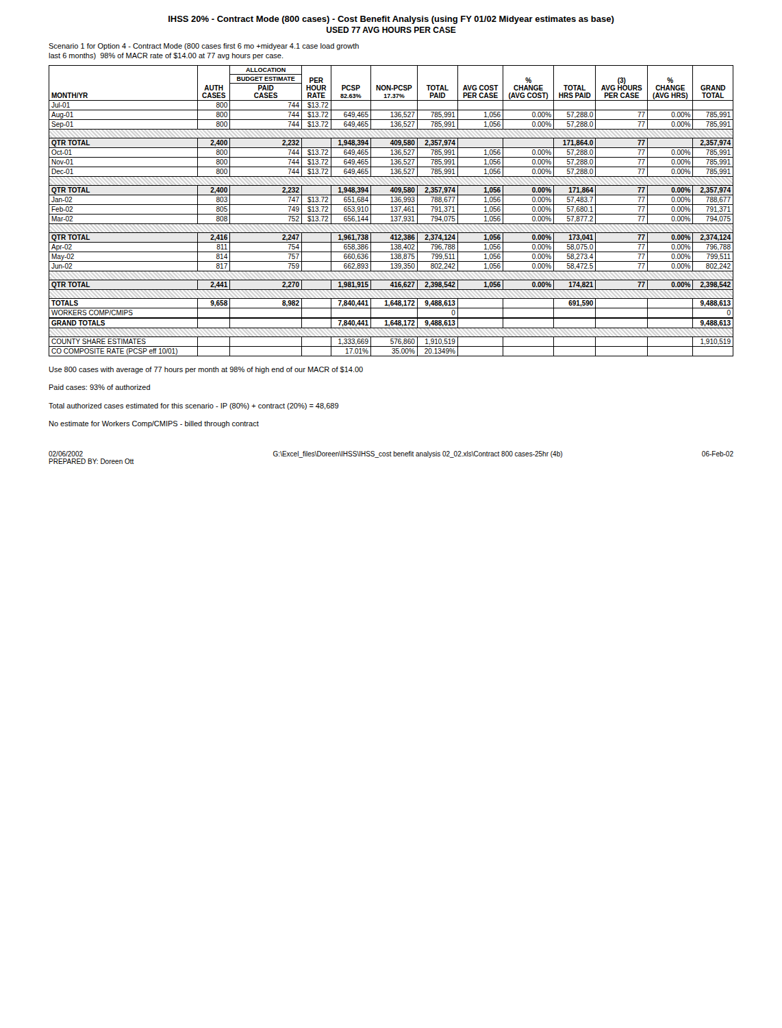IHSS 20% - Contract Mode (800 cases) - Cost Benefit Analysis (using FY 01/02 Midyear estimates as base)
USED 77 AVG HOURS PER CASE
Scenario 1 for Option 4 - Contract Mode (800 cases first 6 mo +midyear 4.1 case load growth
last 6 months) 98% of MACR rate of $14.00 at 77 avg hours per case.
| MONTH/YR | AUTH CASES | ALLOCATION | PER HOUR RATE | PCSP 82.63% | NON-PCSP 17.37% | TOTAL PAID | AVG COST PER CASE | % CHANGE (AVG COST) | TOTAL HRS PAID | (3) AVG HOURS PER CASE | % CHANGE (AVG HRS) | GRAND TOTAL |
| --- | --- | --- | --- | --- | --- | --- | --- | --- | --- | --- | --- | --- |
| BUDGET ESTIMATE |
| PAID CASES |
| Jul-01 | 800 | 744 | $13.72 | | | | | | | | | |
| Aug-01 | 800 | 744 | $13.72 | 649,465 | 136,527 | 785,991 | 1,056 | 0.00% | 57,288.0 | 77 | 0.00% | 785,991 |
| Sep-01 | 800 | 744 | $13.72 | 649,465 | 136,527 | 785,991 | 1,056 | 0.00% | 57,288.0 | 77 | 0.00% | 785,991 |
| QTR TOTAL | 2,400 | 2,232 | | 1,948,394 | 409,580 | 2,357,974 | | | 171,864.0 | 77 | | 2,357,974 |
| Oct-01 | 800 | 744 | $13.72 | 649,465 | 136,527 | 785,991 | 1,056 | 0.00% | 57,288.0 | 77 | 0.00% | 785,991 |
| Nov-01 | 800 | 744 | $13.72 | 649,465 | 136,527 | 785,991 | 1,056 | 0.00% | 57,288.0 | 77 | 0.00% | 785,991 |
| Dec-01 | 800 | 744 | $13.72 | 649,465 | 136,527 | 785,991 | 1,056 | 0.00% | 57,288.0 | 77 | 0.00% | 785,991 |
| QTR TOTAL | 2,400 | 2,232 | | 1,948,394 | 409,580 | 2,357,974 | 1,056 | 0.00% | 171,864 | 77 | 0.00% | 2,357,974 |
| Jan-02 | 803 | 747 | $13.72 | 651,684 | 136,993 | 788,677 | 1,056 | 0.00% | 57,483.7 | 77 | 0.00% | 788,677 |
| Feb-02 | 805 | 749 | $13.72 | 653,910 | 137,461 | 791,371 | 1,056 | 0.00% | 57,680.1 | 77 | 0.00% | 791,371 |
| Mar-02 | 808 | 752 | $13.72 | 656,144 | 137,931 | 794,075 | 1,056 | 0.00% | 57,877.2 | 77 | 0.00% | 794,075 |
| QTR TOTAL | 2,416 | 2,247 | | 1,961,738 | 412,386 | 2,374,124 | 1,056 | 0.00% | 173,041 | 77 | 0.00% | 2,374,124 |
| Apr-02 | 811 | 754 | | 658,386 | 138,402 | 796,788 | 1,056 | 0.00% | 58,075.0 | 77 | 0.00% | 796,788 |
| May-02 | 814 | 757 | | 660,636 | 138,875 | 799,511 | 1,056 | 0.00% | 58,273.4 | 77 | 0.00% | 799,511 |
| Jun-02 | 817 | 759 | | 662,893 | 139,350 | 802,242 | 1,056 | 0.00% | 58,472.5 | 77 | 0.00% | 802,242 |
| QTR TOTAL | 2,441 | 2,270 | | 1,981,915 | 416,627 | 2,398,542 | 1,056 | 0.00% | 174,821 | 77 | 0.00% | 2,398,542 |
| TOTALS | 9,658 | 8,982 | | 7,840,441 | 1,648,172 | 9,488,613 | | | 691,590 | | | 9,488,613 |
| WORKERS COMP/CMIPS | | | | | | 0 | | | | | | 0 |
| GRAND TOTALS | | | | 7,840,441 | 1,648,172 | 9,488,613 | | | | | | 9,488,613 |
| COUNTY SHARE ESTIMATES | | | | 1,333,669 | 576,860 | 1,910,519 | | | | | | 1,910,519 |
| CO COMPOSITE RATE (PCSP eff 10/01) | | | | 17.01% | 35.00% | 20.1349% | | | | | | |
Use 800 cases with average of 77 hours per month at 98% of high end of our MACR of $14.00
Paid cases: 93% of authorized
Total authorized cases estimated for this scenario - IP (80%) + contract (20%) = 48,689
No estimate for Workers Comp/CMIPS - billed through contract
02/06/2002
PREPARED BY: Doreen Ott
G:\Excel_files\Doreen\IHSS\IHSS_cost benefit analysis 02_02.xls\Contract 800 cases-25hr (4b)
06-Feb-02